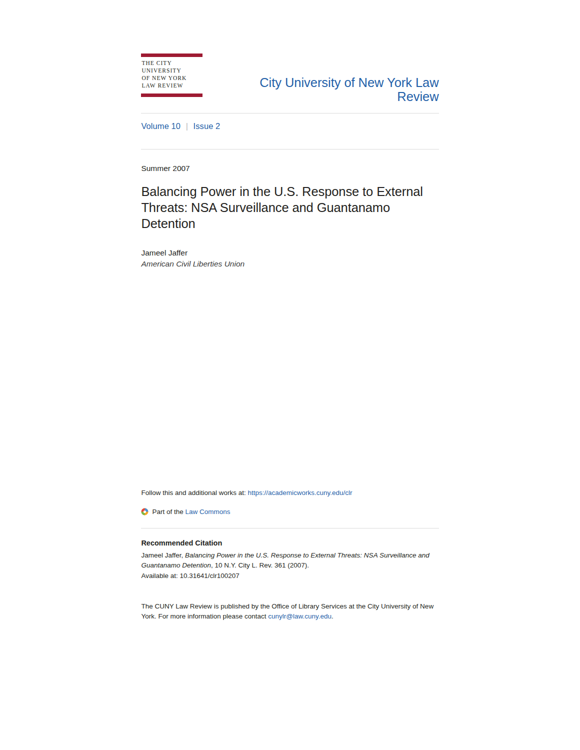The City
University
of New York
Law Review
City University of New York Law Review
Volume 10|Issue 2
Summer 2007
Balancing Power in the U.S. Response to External Threats: NSA Surveillance and Guantanamo Detention
Jameel Jaffer American Civil Liberties Union
Follow this and additional works at: https://academicworks.cuny.edu/clr
Part of the Law Commons
Recommended Citation
Jameel Jaffer, Balancing Power in the U.S. Response to External Threats: NSA Surveillance and Guantanamo Detention, 10 N.Y. City L. Rev. 361 (2007).
Available at: 10.31641/clr100207
The CUNY Law Review is published by the Office of Library Services at the City University of New York. For more information please contact cunylr@law.cuny.edu.